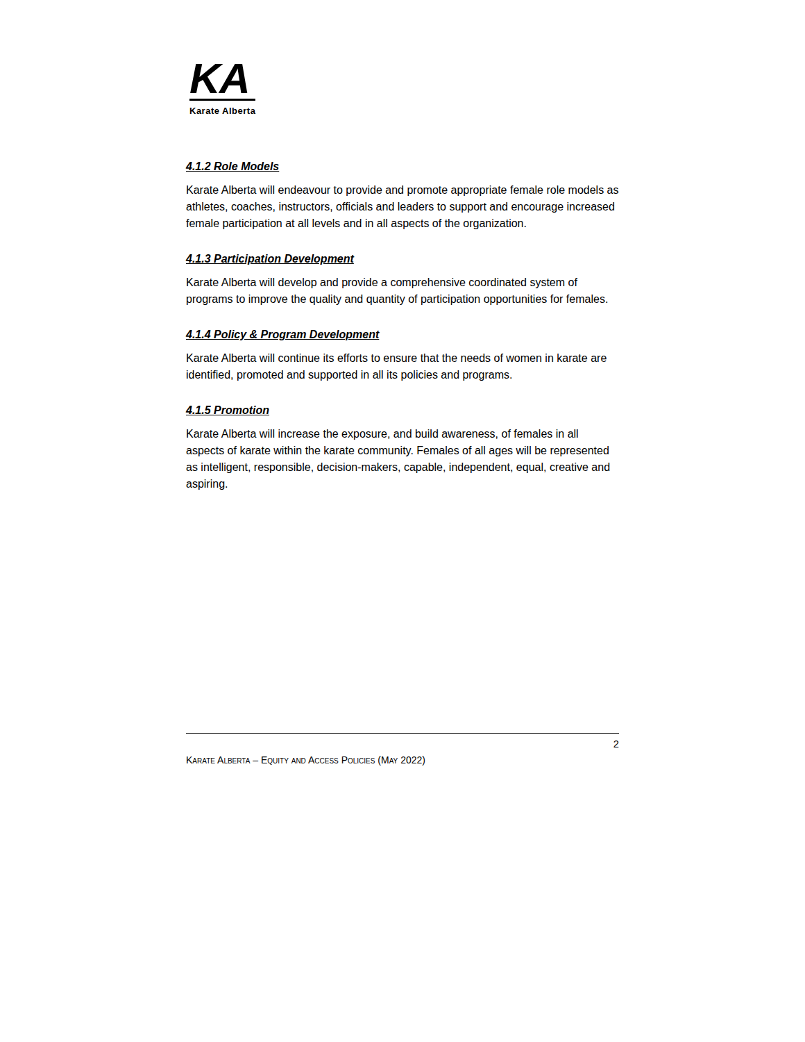4.1.2 Role Models
Karate Alberta will endeavour to provide and promote appropriate female role models as athletes, coaches, instructors, officials and leaders to support and encourage increased female participation at all levels and in all aspects of the organization.
4.1.3 Participation Development
Karate Alberta will develop and provide a comprehensive coordinated system of programs to improve the quality and quantity of participation opportunities for females.
4.1.4 Policy & Program Development
Karate Alberta will continue its efforts to ensure that the needs of women in karate are identified, promoted and supported in all its policies and programs.
4.1.5 Promotion
Karate Alberta will increase the exposure, and build awareness, of females in all aspects of karate within the karate community. Females of all ages will be represented as intelligent, responsible, decision-makers, capable, independent, equal, creative and aspiring.
2
Karate Alberta – Equity and Access Policies (May 2022)